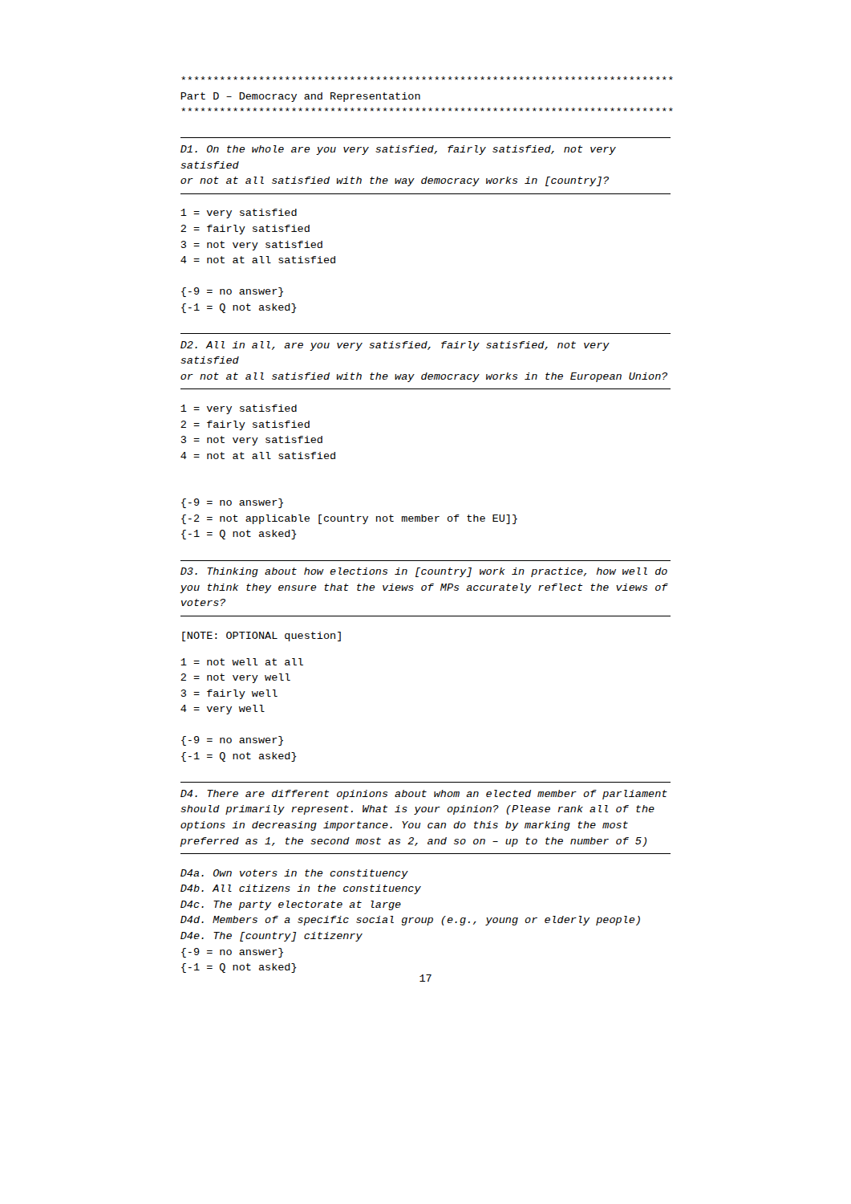****************************************************************************
Part D – Democracy and Representation
****************************************************************************
D1. On the whole are you very satisfied, fairly satisfied, not very satisfied
or not at all satisfied with the way democracy works in [country]?
1 = very satisfied
2 = fairly satisfied
3 = not very satisfied
4 = not at all satisfied

{-9 = no answer}
{-1 = Q not asked}
D2. All in all, are you very satisfied, fairly satisfied, not very satisfied
or not at all satisfied with the way democracy works in the European Union?
1 = very satisfied
2 = fairly satisfied
3 = not very satisfied
4 = not at all satisfied


{-9 = no answer}
{-2 = not applicable [country not member of the EU]}
{-1 = Q not asked}
D3. Thinking about how elections in [country] work in practice, how well do
you think they ensure that the views of MPs accurately reflect the views of
voters?
[NOTE: OPTIONAL question]
1 = not well at all
2 = not very well
3 = fairly well
4 = very well

{-9 = no answer}
{-1 = Q not asked}
D4. There are different opinions about whom an elected member of parliament
should primarily represent. What is your opinion? (Please rank all of the
options in decreasing importance. You can do this by marking the most
preferred as 1, the second most as 2, and so on – up to the number of 5)
D4a. Own voters in the constituency
D4b. All citizens in the constituency
D4c. The party electorate at large
D4d. Members of a specific social group (e.g., young or elderly people)
D4e. The [country] citizenry
{-9 = no answer}
{-1 = Q not asked}
17